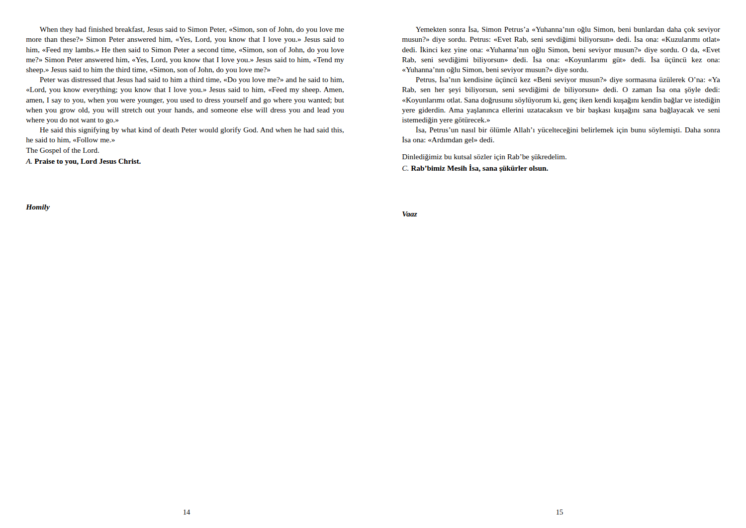When they had finished breakfast, Jesus said to Simon Peter, «Simon, son of John, do you love me more than these?» Simon Peter answered him, «Yes, Lord, you know that I love you.» Jesus said to him, «Feed my lambs.» He then said to Simon Peter a second time, «Simon, son of John, do you love me?» Simon Peter answered him, «Yes, Lord, you know that I love you.» Jesus said to him, «Tend my sheep.» Jesus said to him the third time, «Simon, son of John, do you love me?»
Peter was distressed that Jesus had said to him a third time, «Do you love me?» and he said to him, «Lord, you know everything; you know that I love you.» Jesus said to him, «Feed my sheep. Amen, amen, I say to you, when you were younger, you used to dress yourself and go where you wanted; but when you grow old, you will stretch out your hands, and someone else will dress you and lead you where you do not want to go.»
He said this signifying by what kind of death Peter would glorify God. And when he had said this, he said to him, «Follow me.»
The Gospel of the Lord.
A. Praise to you, Lord Jesus Christ.
Homily
14
Yemekten sonra İsa, Simon Petrus’a «Yuhanna’nın oğlu Simon, beni bunlardan daha çok seviyor musun?» diye sordu. Petrus: «Evet Rab, seni sevdiğimi biliyorsun» dedi. İsa ona: «Kuzularımı otlat» dedi. İkinci kez yine ona: «Yuhanna’nın oğlu Simon, beni seviyor musun?» diye sordu. O da, «Evet Rab, seni sevdiğimi biliyorsun» dedi. İsa ona: «Koyunlarımı güt» dedi. İsa üçüncü kez ona: «Yuhanna’nın oğlu Simon, beni seviyor musun?» diye sordu.
Petrus, İsa’nın kendisine üçüncü kez «Beni seviyor musun?» diye sormasına üzülerek O’na: «Ya Rab, sen her şeyi biliyorsun, seni sevdiğimi de biliyorsun» dedi. O zaman İsa ona şöyle dedi: «Koyunlarımı otlat. Sana doğrusunu söylüyorum ki, genç iken kendi kuşağını kendin bağlar ve istediğin yere giderdin. Ama yaşlanınca ellerini uzatacaksın ve bir başkası kuşağını sana bağlayacak ve seni istemediğin yere götürecek.»
İsa, Petrus’un nasıl bir ölümle Allah’ı yücelteceğini belirlemek için bunu söylemişti. Daha sonra İsa ona: «Ardımdan gel» dedi.
Dinlediğimiz bu kutsal sözler için Rab’be şükredelim.
C. Rab’bimiz Mesih İsa, sana şükürler olsun.
Vaaz
15